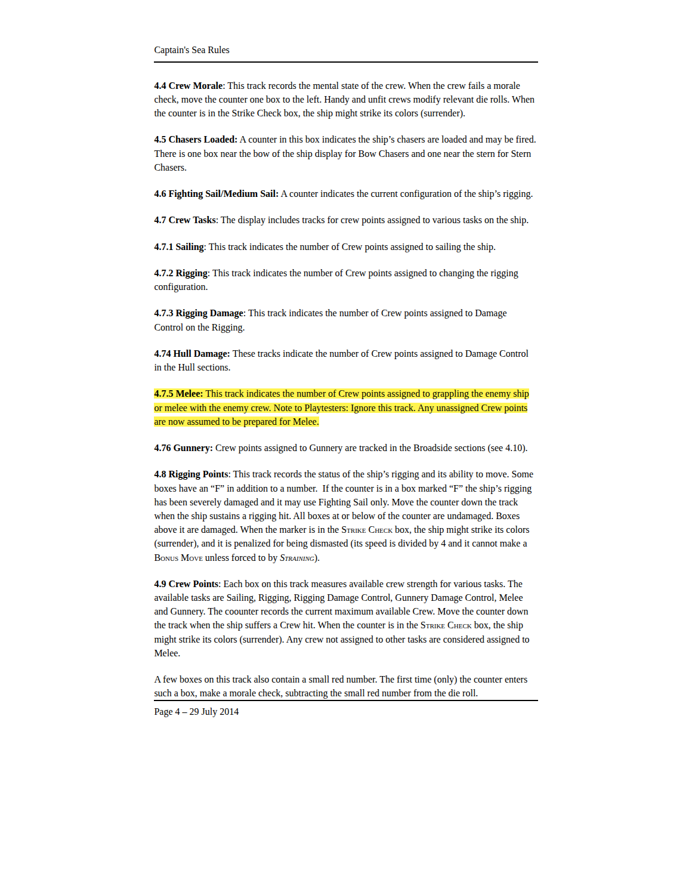Captain's Sea Rules
4.4 Crew Morale: This track records the mental state of the crew. When the crew fails a morale check, move the counter one box to the left. Handy and unfit crews modify relevant die rolls. When the counter is in the Strike Check box, the ship might strike its colors (surrender).
4.5 Chasers Loaded: A counter in this box indicates the ship’s chasers are loaded and may be fired. There is one box near the bow of the ship display for Bow Chasers and one near the stern for Stern Chasers.
4.6 Fighting Sail/Medium Sail: A counter indicates the current configuration of the ship’s rigging.
4.7 Crew Tasks: The display includes tracks for crew points assigned to various tasks on the ship.
4.7.1 Sailing: This track indicates the number of Crew points assigned to sailing the ship.
4.7.2 Rigging: This track indicates the number of Crew points assigned to changing the rigging configuration.
4.7.3 Rigging Damage: This track indicates the number of Crew points assigned to Damage Control on the Rigging.
4.74 Hull Damage: These tracks indicate the number of Crew points assigned to Damage Control in the Hull sections.
4.7.5 Melee: This track indicates the number of Crew points assigned to grappling the enemy ship or melee with the enemy crew. Note to Playtesters: Ignore this track. Any unassigned Crew points are now assumed to be prepared for Melee.
4.76 Gunnery: Crew points assigned to Gunnery are tracked in the Broadside sections (see 4.10).
4.8 Rigging Points: This track records the status of the ship’s rigging and its ability to move. Some boxes have an “F” in addition to a number. If the counter is in a box marked “F” the ship’s rigging has been severely damaged and it may use Fighting Sail only. Move the counter down the track when the ship sustains a rigging hit. All boxes at or below of the counter are undamaged. Boxes above it are damaged. When the marker is in the Strike Check box, the ship might strike its colors (surrender), and it is penalized for being dismasted (its speed is divided by 4 and it cannot make a Bonus Move unless forced to by Straining).
4.9 Crew Points: Each box on this track measures available crew strength for various tasks. The available tasks are Sailing, Rigging, Rigging Damage Control, Gunnery Damage Control, Melee and Gunnery. The coounter records the current maximum available Crew. Move the counter down the track when the ship suffers a Crew hit. When the counter is in the Strike Check box, the ship might strike its colors (surrender). Any crew not assigned to other tasks are considered assigned to Melee.
A few boxes on this track also contain a small red number. The first time (only) the counter enters such a box, make a morale check, subtracting the small red number from the die roll.
Page 4 – 29 July 2014